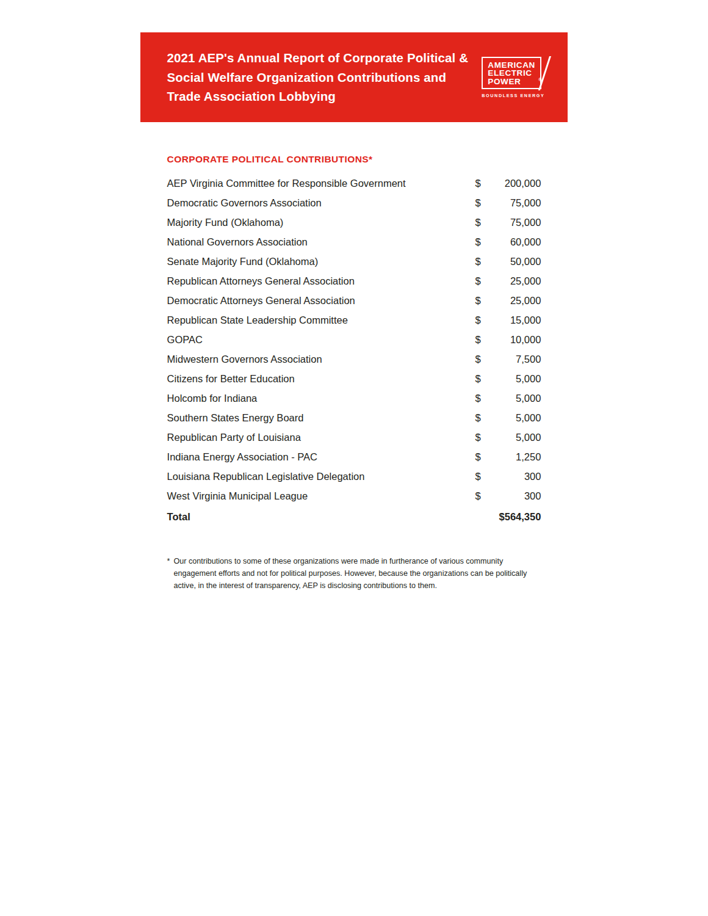2021 AEP's Annual Report of Corporate Political & Social Welfare Organization Contributions and Trade Association Lobbying
American Electric Power®
Boundless Energy
Corporate Political Contributions*
| AEP Virginia Committee for Responsible Government | $ | 200,000 |
| Democratic Governors Association | $ | 75,000 |
| Majority Fund (Oklahoma) | $ | 75,000 |
| National Governors Association | $ | 60,000 |
| Senate Majority Fund (Oklahoma) | $ | 50,000 |
| Republican Attorneys General Association | $ | 25,000 |
| Democratic Attorneys General Association | $ | 25,000 |
| Republican State Leadership Committee | $ | 15,000 |
| GOPAC | $ | 10,000 |
| Midwestern Governors Association | $ | 7,500 |
| Citizens for Better Education | $ | 5,000 |
| Holcomb for Indiana | $ | 5,000 |
| Southern States Energy Board | $ | 5,000 |
| Republican Party of Louisiana | $ | 5,000 |
| Indiana Energy Association - PAC | $ | 1,250 |
| Louisiana Republican Legislative Delegation | $ | 300 |
| West Virginia Municipal League | $ | 300 |
| Total | | $564,350 |
*
Our contributions to some of these organizations were made in furtherance of various community engagement efforts and not for political purposes. However, because the organizations can be politically active, in the interest of transparency, AEP is disclosing contributions to them.